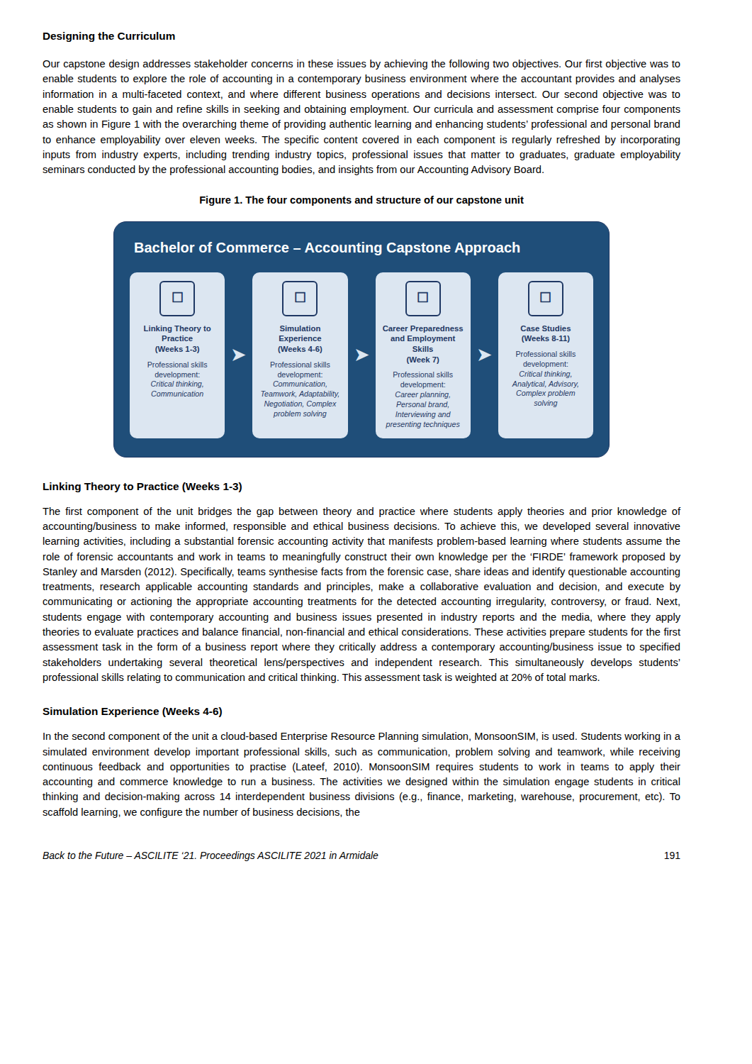Designing the Curriculum
Our capstone design addresses stakeholder concerns in these issues by achieving the following two objectives. Our first objective was to enable students to explore the role of accounting in a contemporary business environment where the accountant provides and analyses information in a multi-faceted context, and where different business operations and decisions intersect. Our second objective was to enable students to gain and refine skills in seeking and obtaining employment. Our curricula and assessment comprise four components as shown in Figure 1 with the overarching theme of providing authentic learning and enhancing students’ professional and personal brand to enhance employability over eleven weeks. The specific content covered in each component is regularly refreshed by incorporating inputs from industry experts, including trending industry topics, professional issues that matter to graduates, graduate employability seminars conducted by the professional accounting bodies, and insights from our Accounting Advisory Board.
Figure 1. The four components and structure of our capstone unit
Bachelor of Commerce – Accounting Capstone Approach
☐
Linking Theory to Practice
(Weeks 1-3)
Professional skills development:
Critical thinking, Communication
➤
☐
Simulation Experience
(Weeks 4-6)
Professional skills development:
Communication, Teamwork, Adaptability, Negotiation, Complex problem solving
➤
☐
Career Preparedness and Employment Skills
(Week 7)
Professional skills development:
Career planning, Personal brand, Interviewing and presenting techniques
➤
☐
Case Studies
(Weeks 8-11)
Professional skills development:
Critical thinking, Analytical, Advisory, Complex problem solving
Linking Theory to Practice (Weeks 1-3)
The first component of the unit bridges the gap between theory and practice where students apply theories and prior knowledge of accounting/business to make informed, responsible and ethical business decisions. To achieve this, we developed several innovative learning activities, including a substantial forensic accounting activity that manifests problem-based learning where students assume the role of forensic accountants and work in teams to meaningfully construct their own knowledge per the ‘FIRDE’ framework proposed by Stanley and Marsden (2012). Specifically, teams synthesise facts from the forensic case, share ideas and identify questionable accounting treatments, research applicable accounting standards and principles, make a collaborative evaluation and decision, and execute by communicating or actioning the appropriate accounting treatments for the detected accounting irregularity, controversy, or fraud. Next, students engage with contemporary accounting and business issues presented in industry reports and the media, where they apply theories to evaluate practices and balance financial, non-financial and ethical considerations. These activities prepare students for the first assessment task in the form of a business report where they critically address a contemporary accounting/business issue to specified stakeholders undertaking several theoretical lens/perspectives and independent research. This simultaneously develops students’ professional skills relating to communication and critical thinking. This assessment task is weighted at 20% of total marks.
Simulation Experience (Weeks 4-6)
In the second component of the unit a cloud-based Enterprise Resource Planning simulation, MonsoonSIM, is used. Students working in a simulated environment develop important professional skills, such as communication, problem solving and teamwork, while receiving continuous feedback and opportunities to practise (Lateef, 2010). MonsoonSIM requires students to work in teams to apply their accounting and commerce knowledge to run a business. The activities we designed within the simulation engage students in critical thinking and decision-making across 14 interdependent business divisions (e.g., finance, marketing, warehouse, procurement, etc). To scaffold learning, we configure the number of business decisions, the
Back to the Future – ASCILITE ‘21. Proceedings ASCILITE 2021 in Armidale 191